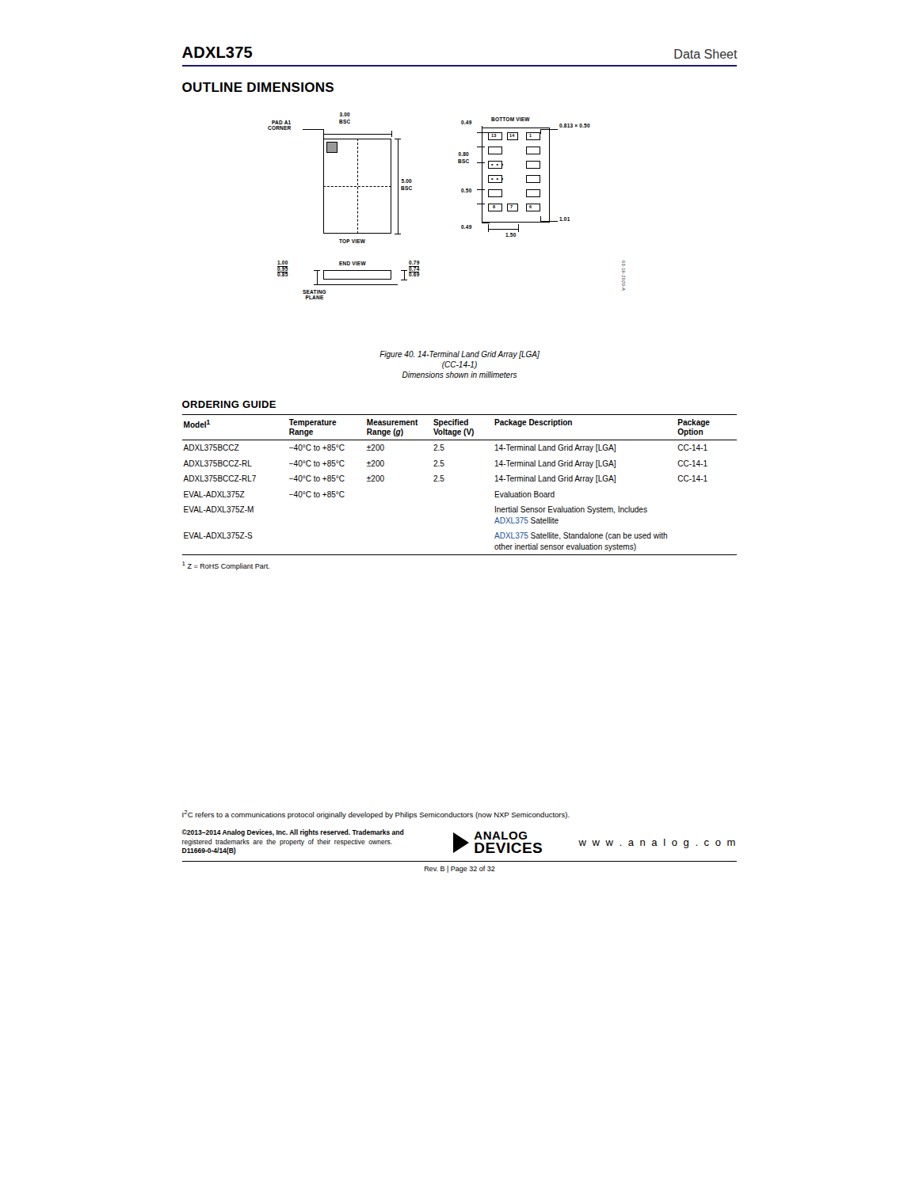ADXL375
Data Sheet
OUTLINE DIMENSIONS
PAD A1
CORNER
3.00
BSC
5.00
BSC
TOP VIEW
END VIEW
SEATING
PLANE
1.00 0.95 0.85
0.79 0.74 0.69
BOTTOM VIEW
13
14
1
8
7
6
• • •
• • •
0.49
0.813 × 0.50
0.80
BSC
0.50
0.49
1.50
1.01
03-16-2020-A
Figure 40. 14-Terminal Land Grid Array [LGA]
(CC-14-1)
Dimensions shown in millimeters
ORDERING GUIDE
| Model 1 | Temperature Range | Measurement Range ( g ) | Specified Voltage (V) | Package Description | Package Option |
| --- | --- | --- | --- | --- | --- |
| ADXL375BCCZ | −40°C to +85°C | ±200 | 2.5 | 14-Terminal Land Grid Array [LGA] | CC-14-1 |
| ADXL375BCCZ-RL | −40°C to +85°C | ±200 | 2.5 | 14-Terminal Land Grid Array [LGA] | CC-14-1 |
| ADXL375BCCZ-RL7 | −40°C to +85°C | ±200 | 2.5 | 14-Terminal Land Grid Array [LGA] | CC-14-1 |
| EVAL-ADXL375Z | −40°C to +85°C | | | Evaluation Board | |
| EVAL-ADXL375Z-M | | | | Inertial Sensor Evaluation System, Includes ADXL375 Satellite | |
| EVAL-ADXL375Z-S | | | | ADXL375 Satellite, Standalone (can be used with other inertial sensor evaluation systems) | |
1 Z = RoHS Compliant Part.
I2C refers to a communications protocol originally developed by Philips Semiconductors (now NXP Semiconductors).
©2013–2014 Analog Devices, Inc. All rights reserved. Trademarks and registered trademarks are the property of their respective owners.
D11669-0-4/14(B)
ANALOG
DEVICES
w w w . a n a l o g . c o m
Rev. B | Page 32 of 32